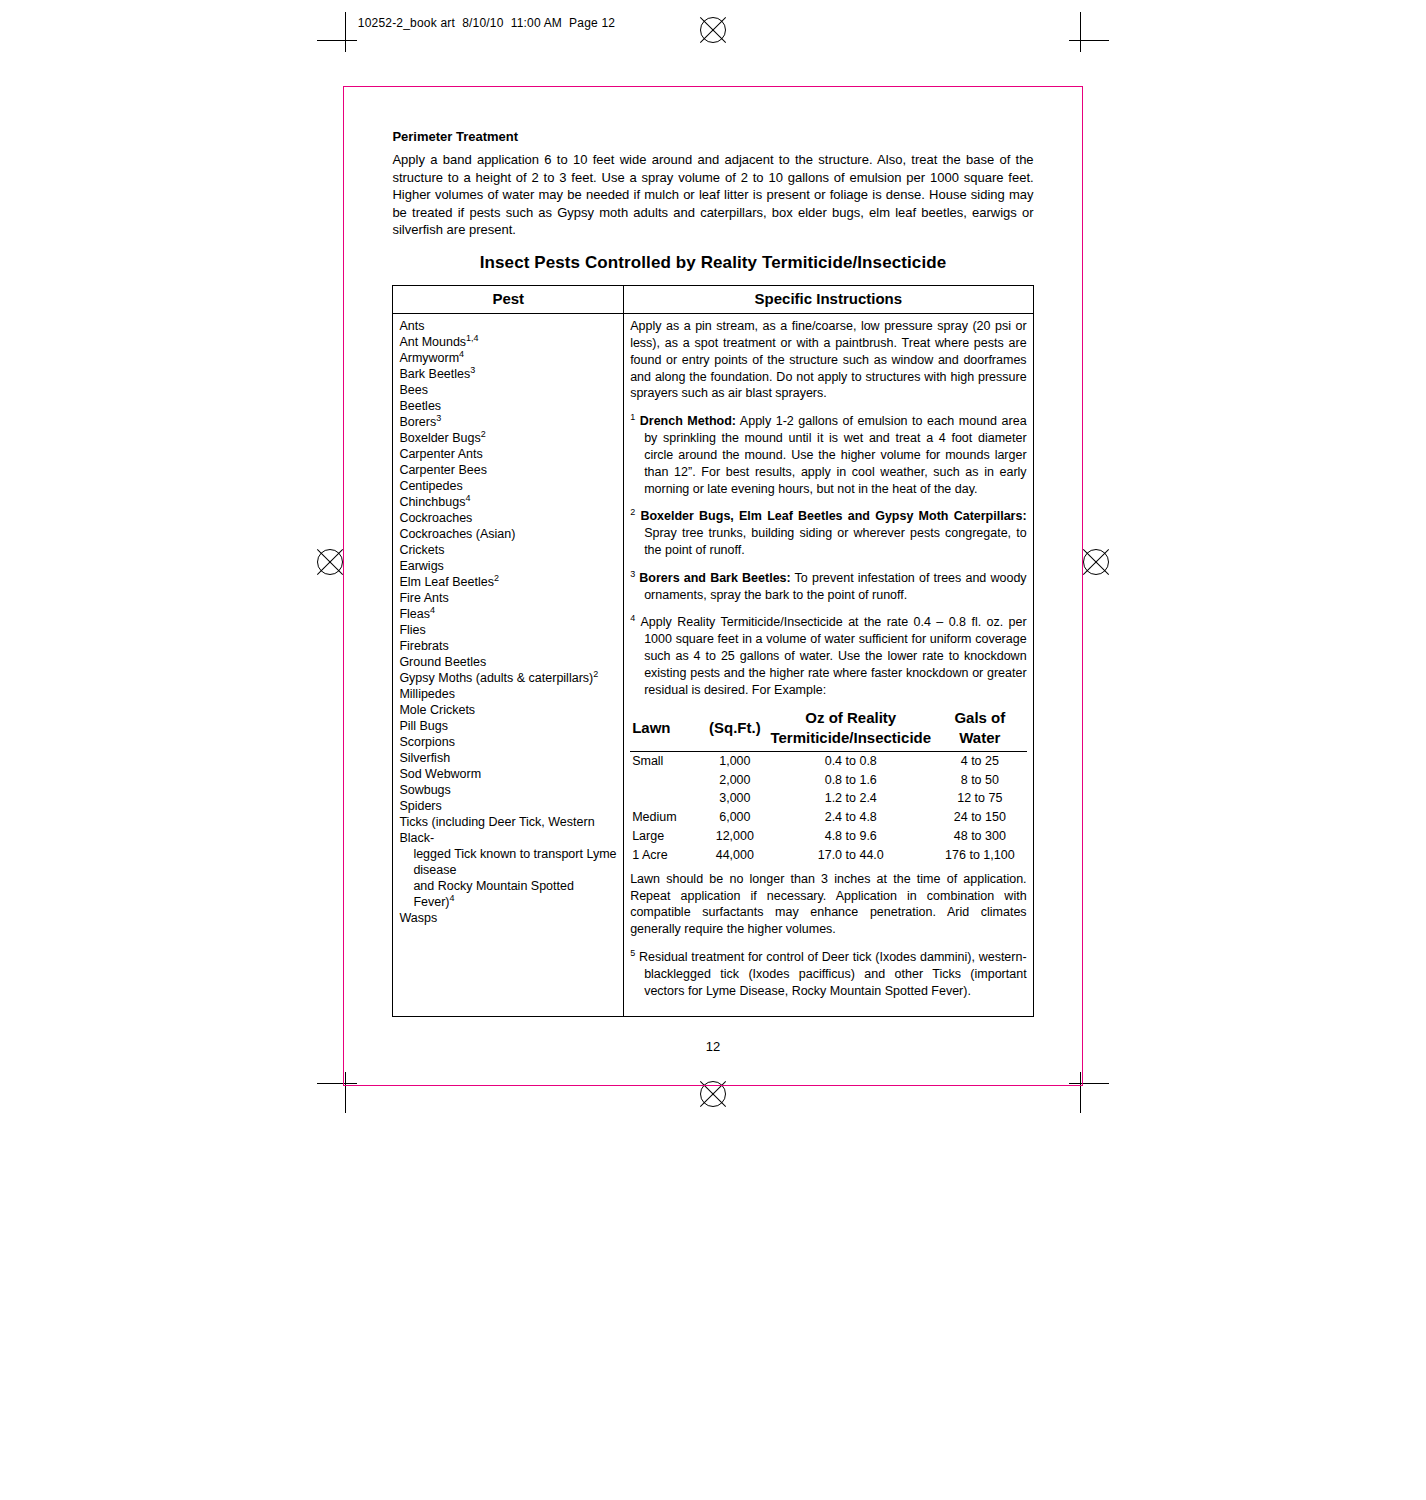10252-2_book art 8/10/10 11:00 AM Page 12
Perimeter Treatment
Apply a band application 6 to 10 feet wide around and adjacent to the structure. Also, treat the base of the structure to a height of 2 to 3 feet. Use a spray volume of 2 to 10 gallons of emulsion per 1000 square feet. Higher volumes of water may be needed if mulch or leaf litter is present or foliage is dense. House siding may be treated if pests such as Gypsy moth adults and caterpillars, box elder bugs, elm leaf beetles, earwigs or silverfish are present.
Insect Pests Controlled by Reality Termiticide/Insecticide
| Pest | Specific Instructions |
| --- | --- |
| Ants Ant Mounds 1,4 Armyworm 4 Bark Beetles 3 Bees Beetles Borers 3 Boxelder Bugs 2 Carpenter Ants Carpenter Bees Centipedes Chinchbugs 4 Cockroaches Cockroaches (Asian) Crickets Earwigs Elm Leaf Beetles 2 Fire Ants Fleas 4 Flies Firebrats Ground Beetles Gypsy Moths (adults & caterpillars) 2 Millipedes Mole Crickets Pill Bugs Scorpions Silverfish Sod Webworm Sowbugs Spiders Ticks (including Deer Tick, Western Black- legged Tick known to transport Lyme disease and Rocky Mountain Spotted Fever) 4 Wasps | Apply as a pin stream, as a fine/coarse, low pressure spray (20 psi or less), as a spot treatment or with a paintbrush. Treat where pests are found or entry points of the structure such as window and doorframes and along the foundation. Do not apply to structures with high pressure sprayers such as air blast sprayers. 1 Drench Method: Apply 1-2 gallons of emulsion to each mound area by sprinkling the mound until it is wet and treat a 4 foot diameter circle around the mound. Use the higher volume for mounds larger than 12”. For best results, apply in cool weather, such as in early morning or late evening hours, but not in the heat of the day. 2 Boxelder Bugs, Elm Leaf Beetles and Gypsy Moth Caterpillars: Spray tree trunks, building siding or wherever pests congregate, to the point of runoff. 3 Borers and Bark Beetles: To prevent infestation of trees and woody ornaments, spray the bark to the point of runoff. 4 Apply Reality Termiticide/Insecticide at the rate 0.4 – 0.8 fl. oz. per 1000 square feet in a volume of water sufficient for uniform coverage such as 4 to 25 gallons of water. Use the lower rate to knockdown existing pests and the higher rate where faster knockdown or greater residual is desired. For Example: / Lawn / (Sq.Ft.) / Oz of Reality Termiticide/Insecticide / Gals of Water / / --- / --- / --- / --- / / Small / 1,000 / 0.4 to 0.8 / 4 to 25 / / / 2,000 / 0.8 to 1.6 / 8 to 50 / / / 3,000 / 1.2 to 2.4 / 12 to 75 / / Medium / 6,000 / 2.4 to 4.8 / 24 to 150 / / Large / 12,000 / 4.8 to 9.6 / 48 to 300 / / 1 Acre / 44,000 / 17.0 to 44.0 / 176 to 1,100 / Lawn should be no longer than 3 inches at the time of application. Repeat application if necessary. Application in combination with compatible surfactants may enhance penetration. Arid climates generally require the higher volumes. 5 Residual treatment for control of Deer tick (Ixodes dammini), western-blacklegged tick (Ixodes pacifficus) and other Ticks (important vectors for Lyme Disease, Rocky Mountain Spotted Fever). |
12